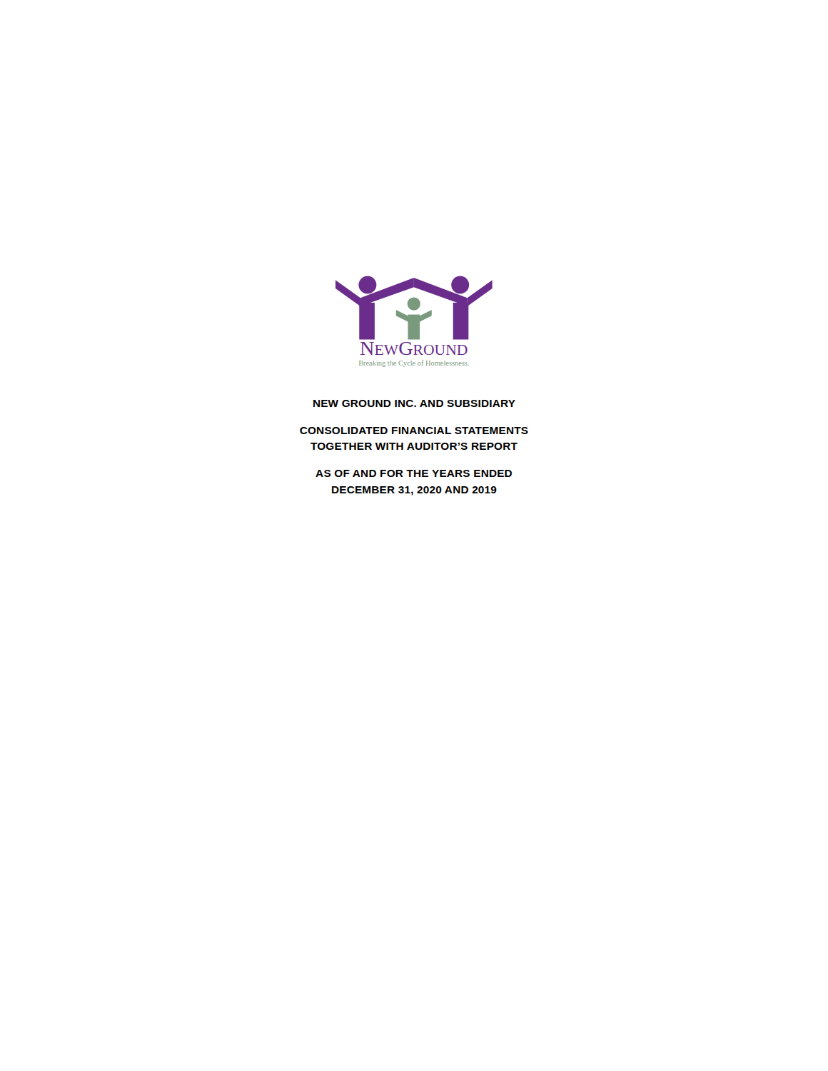NEWGROUND Breaking the Cycle of Homelessness.
NEW GROUND INC. AND SUBSIDIARY
CONSOLIDATED FINANCIAL STATEMENTS
TOGETHER WITH AUDITOR’S REPORT
AS OF AND FOR THE YEARS ENDED
DECEMBER 31, 2020 AND 2019